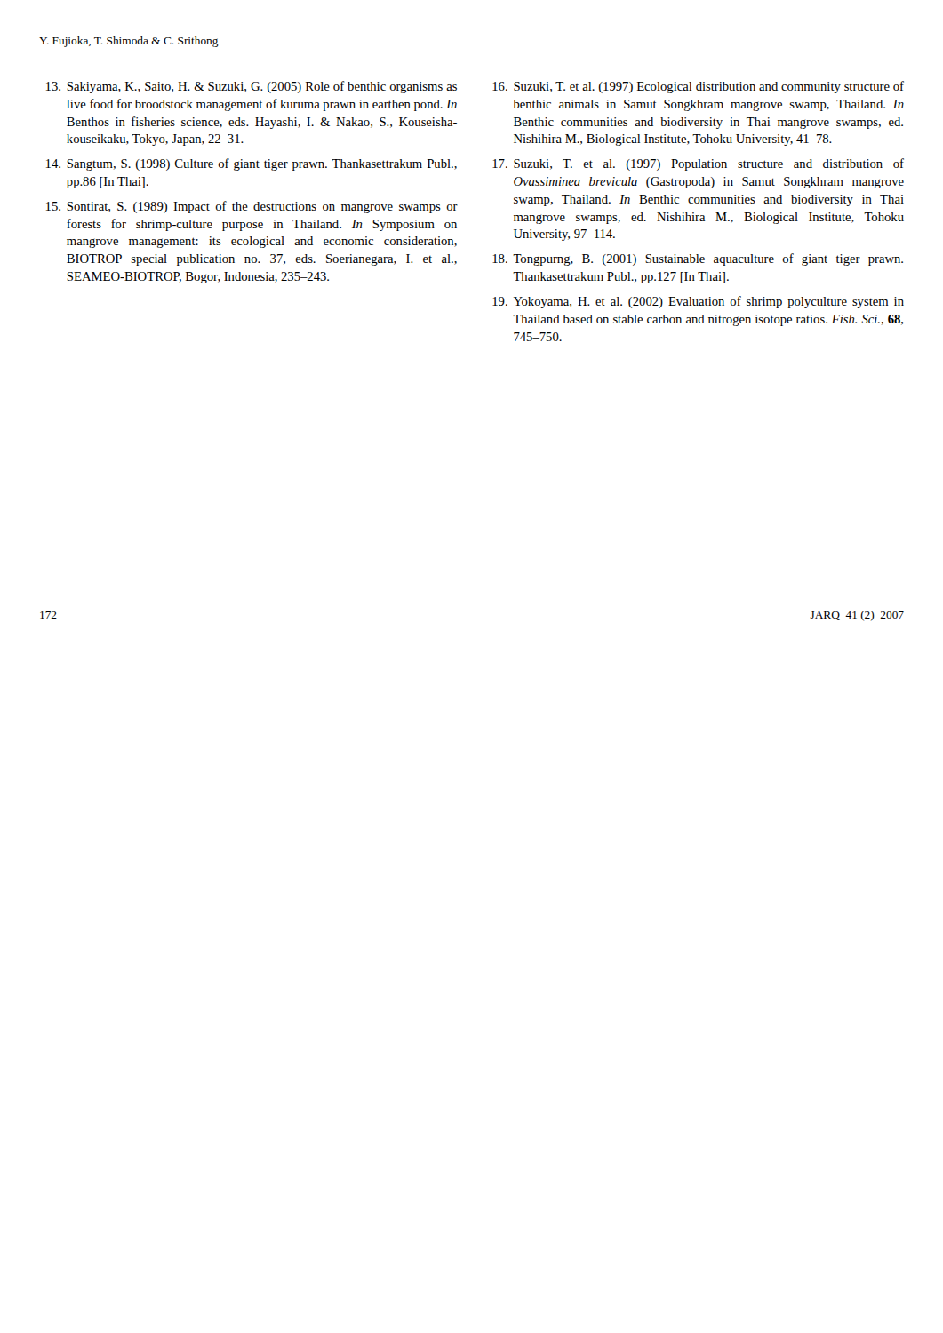Y. Fujioka, T. Shimoda & C. Srithong
13. Sakiyama, K., Saito, H. & Suzuki, G. (2005) Role of benthic organisms as live food for broodstock management of kuruma prawn in earthen pond. In Benthos in fisheries science, eds. Hayashi, I. & Nakao, S., Kouseisha-kouseikaku, Tokyo, Japan, 22–31.
14. Sangtum, S. (1998) Culture of giant tiger prawn. Thankasettrakum Publ., pp.86 [In Thai].
15. Sontirat, S. (1989) Impact of the destructions on mangrove swamps or forests for shrimp-culture purpose in Thailand. In Symposium on mangrove management: its ecological and economic consideration, BIOTROP special publication no. 37, eds. Soerianegara, I. et al., SEAMEO-BIOTROP, Bogor, Indonesia, 235–243.
16. Suzuki, T. et al. (1997) Ecological distribution and community structure of benthic animals in Samut Songkhram mangrove swamp, Thailand. In Benthic communities and biodiversity in Thai mangrove swamps, ed. Nishihira M., Biological Institute, Tohoku University, 41–78.
17. Suzuki, T. et al. (1997) Population structure and distribution of Ovassiminea brevicula (Gastropoda) in Samut Songkhram mangrove swamp, Thailand. In Benthic communities and biodiversity in Thai mangrove swamps, ed. Nishihira M., Biological Institute, Tohoku University, 97–114.
18. Tongpurng, B. (2001) Sustainable aquaculture of giant tiger prawn. Thankasettrakum Publ., pp.127 [In Thai].
19. Yokoyama, H. et al. (2002) Evaluation of shrimp polyculture system in Thailand based on stable carbon and nitrogen isotope ratios. Fish. Sci., 68, 745–750.
172 JARQ 41 (2) 2007